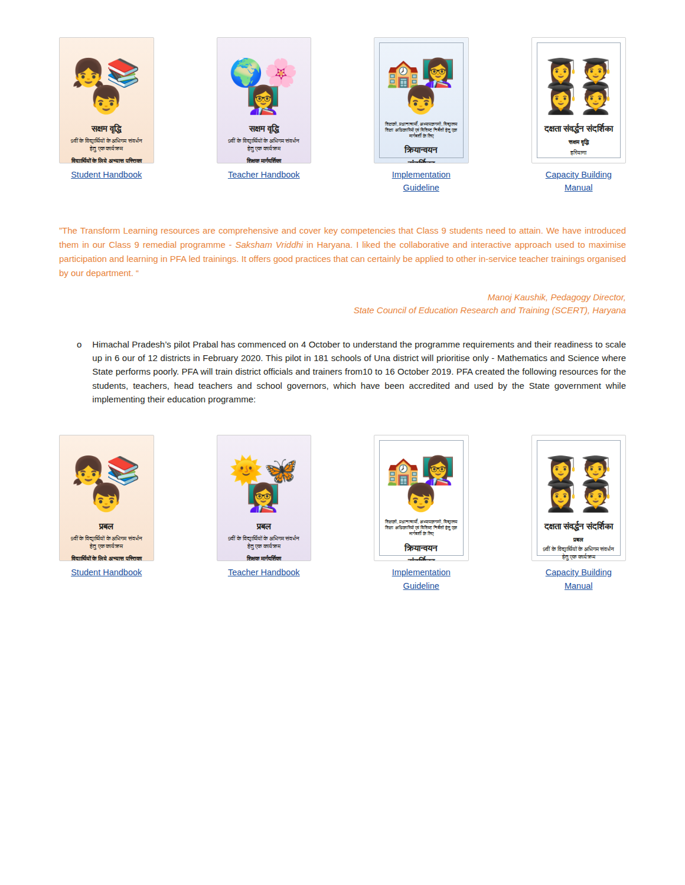👧📚👦
सक्षम वृद्धि
9वीं के विद्यार्थियों के अधिगम संवर्धन हेतु एक कार्यक्रम
विद्यार्थियों के लिये अभ्यास पुस्तिका
विज्ञान
⚛सक्षम हरियाणा ⚙विद्यालय शिक्षा विभाग ✳TRANSFORM SCHOOLS
Student Handbook
🌍🌸👩‍🏫
सक्षम वृद्धि
9वीं के विद्यार्थियों के अधिगम संवर्धन हेतु एक कार्यक्रम
शिक्षक मार्गदर्शिका
विज्ञान
⚛सक्षम हरियाणा ⚙विद्यालय शिक्षा विभाग ✳TRANSFORM SCHOOLS
Teacher Handbook
🏫👩‍🏫👦
शिक्षकों, प्रधानाचार्यों, अध्यापकगणों, विद्यालय शिक्षा अधिकारियों एवं विशिष्ट निर्देशों हेतु एक मार्गदर्शी के लिए
क्रियान्वयन
संदर्शिका
सक्षम वृद्धि
9वीं के विद्यार्थियों के अधिगम संवर्धन हेतु एक कार्यक्रम
हरियाणा
⚛सक्षम हरियाणा ⚙विद्यालय शिक्षा विभाग ✳TRANSFORM SCHOOLS
Implementation Guideline
👩‍🎓🧑‍🎓👩‍🎓🧑‍🎓
दक्षता संवर्द्धन संदर्शिका
सक्षम वृद्धि
हरियाणा
⚛सक्षम हरियाणा ⚙विद्यालय शिक्षा विभाग ✳TRANSFORM SCHOOLS
Capacity Building Manual
”The Transform Learning resources are comprehensive and cover key competencies that Class 9 students need to attain. We have introduced them in our Class 9 remedial programme - Saksham Vriddhi in Haryana. I liked the collaborative and interactive approach used to maximise participation and learning in PFA led trainings. It offers good practices that can certainly be applied to other in-service teacher trainings organised by our department. “
Manoj Kaushik, Pedagogy Director,
State Council of Education Research and Training (SCERT), Haryana
o
Himachal Pradesh’s pilot Prabal has commenced on 4 October to understand the programme requirements and their readiness to scale up in 6 our of 12 districts in February 2020. This pilot in 181 schools of Una district will prioritise only - Mathematics and Science where State performs poorly. PFA will train district officials and trainers from10 to 16 October 2019. PFA created the following resources for the students, teachers, head teachers and school governors, which have been accredited and used by the State government while implementing their education programme:
👧📚👦
प्रबल
9वीं के विद्यार्थियों के अधिगम संवर्धन हेतु एक कार्यक्रम
विद्यार्थियों के लिये अभ्यास पुस्तिका
विज्ञान
हिमाचल प्रदेश
🏛नई राहें, नई मंज़िलें 📘समग्र शिक्षा 🤝मैं हूँ समर्थ ✳TRANSFORM SCHOOLS
Student Handbook
🌞🦋👩‍🏫
प्रबल
9वीं के विद्यार्थियों के अधिगम संवर्धन हेतु एक कार्यक्रम
शिक्षक मार्गदर्शिका
विज्ञान
हिमाचल प्रदेश
🏛नई राहें, नई मंज़िलें 📘समग्र शिक्षा 🤝मैं हूँ समर्थ ✳TRANSFORM SCHOOLS
Teacher Handbook
🏫👩‍🏫👦
शिक्षकों, प्रधानाचार्यों, अध्यापकगणों, विद्यालय शिक्षा अधिकारियों एवं विशिष्ट निर्देशों हेतु एक मार्गदर्शी के लिए
क्रियान्वयन
संदर्शिका
प्रबल
हिमाचल प्रदेश
🏛नई राहें, नई मंज़िलें 📘समग्र शिक्षा 🤝मैं हूँ समर्थ ✳TRANSFORM SCHOOLS
Implementation Guideline
👩‍🎓🧑‍🎓👩‍🎓🧑‍🎓
दक्षता संवर्द्धन संदर्शिका
प्रबल
9वीं के विद्यार्थियों के अधिगम संवर्धन हेतु एक कार्यक्रम
हिमाचल प्रदेश
🏛नई राहें, नई मंज़िलें 📘समग्र शिक्षा 🤝मैं हूँ समर्थ ✳TRANSFORM SCHOOLS
Capacity Building Manual